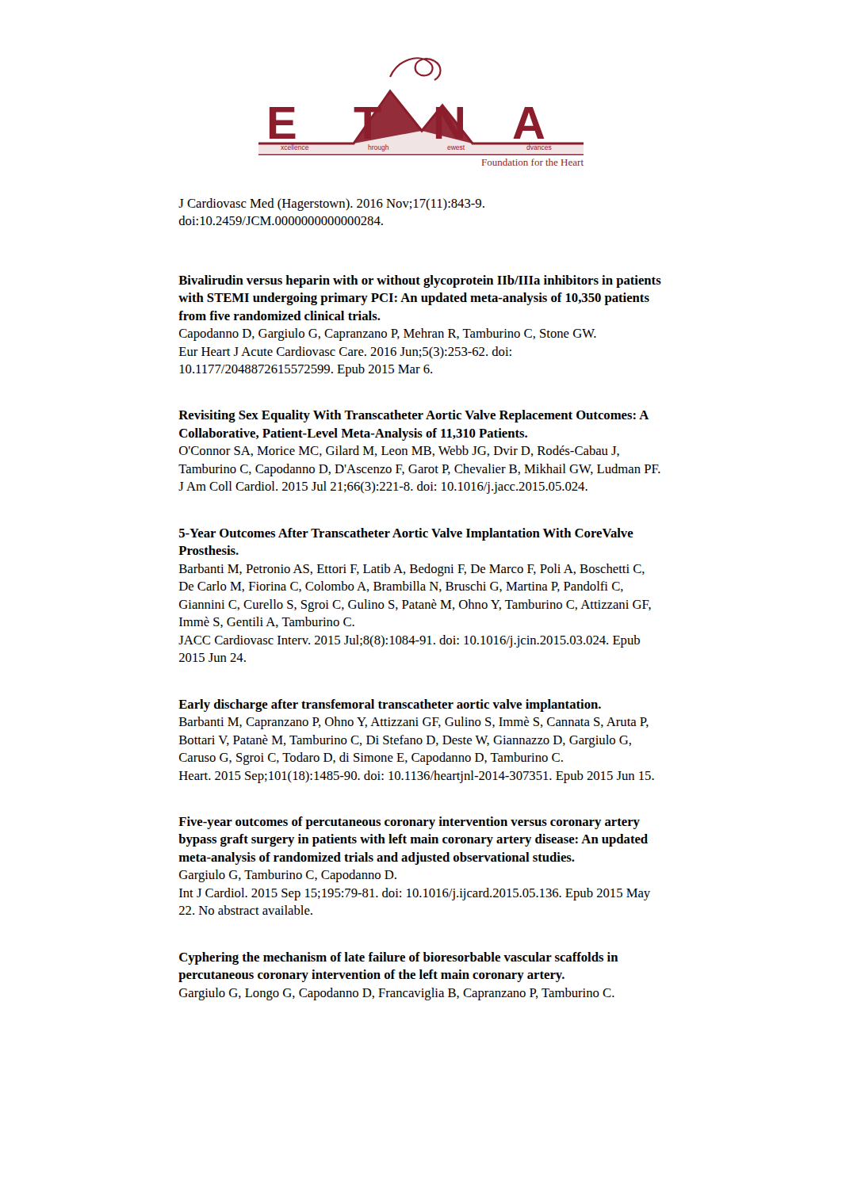E T N A xcellence hrough ewest dvances Foundation for the Heart
J Cardiovasc Med (Hagerstown). 2016 Nov;17(11):843-9.
doi:10.2459/JCM.0000000000000284.
Bivalirudin versus heparin with or without glycoprotein IIb/IIIa inhibitors in patients with STEMI undergoing primary PCI: An updated meta-analysis of 10,350 patients from five randomized clinical trials.
Capodanno D, Gargiulo G, Capranzano P, Mehran R, Tamburino C, Stone GW.
Eur Heart J Acute Cardiovasc Care. 2016 Jun;5(3):253-62. doi: 10.1177/2048872615572599. Epub 2015 Mar 6.
Revisiting Sex Equality With Transcatheter Aortic Valve Replacement Outcomes: A Collaborative, Patient-Level Meta-Analysis of 11,310 Patients.
O'Connor SA, Morice MC, Gilard M, Leon MB, Webb JG, Dvir D, Rodés-Cabau J, Tamburino C, Capodanno D, D'Ascenzo F, Garot P, Chevalier B, Mikhail GW, Ludman PF.
J Am Coll Cardiol. 2015 Jul 21;66(3):221-8. doi: 10.1016/j.jacc.2015.05.024.
5-Year Outcomes After Transcatheter Aortic Valve Implantation With CoreValve Prosthesis.
Barbanti M, Petronio AS, Ettori F, Latib A, Bedogni F, De Marco F, Poli A, Boschetti C, De Carlo M, Fiorina C, Colombo A, Brambilla N, Bruschi G, Martina P, Pandolfi C, Giannini C, Curello S, Sgroi C, Gulino S, Patanè M, Ohno Y, Tamburino C, Attizzani GF, Immè S, Gentili A, Tamburino C.
JACC Cardiovasc Interv. 2015 Jul;8(8):1084-91. doi: 10.1016/j.jcin.2015.03.024. Epub 2015 Jun 24.
Early discharge after transfemoral transcatheter aortic valve implantation.
Barbanti M, Capranzano P, Ohno Y, Attizzani GF, Gulino S, Immè S, Cannata S, Aruta P, Bottari V, Patanè M, Tamburino C, Di Stefano D, Deste W, Giannazzo D, Gargiulo G, Caruso G, Sgroi C, Todaro D, di Simone E, Capodanno D, Tamburino C.
Heart. 2015 Sep;101(18):1485-90. doi: 10.1136/heartjnl-2014-307351. Epub 2015 Jun 15.
Five-year outcomes of percutaneous coronary intervention versus coronary artery bypass graft surgery in patients with left main coronary artery disease: An updated meta-analysis of randomized trials and adjusted observational studies.
Gargiulo G, Tamburino C, Capodanno D.
Int J Cardiol. 2015 Sep 15;195:79-81. doi: 10.1016/j.ijcard.2015.05.136. Epub 2015 May 22. No abstract available.
Cyphering the mechanism of late failure of bioresorbable vascular scaffolds in percutaneous coronary intervention of the left main coronary artery.
Gargiulo G, Longo G, Capodanno D, Francaviglia B, Capranzano P, Tamburino C.